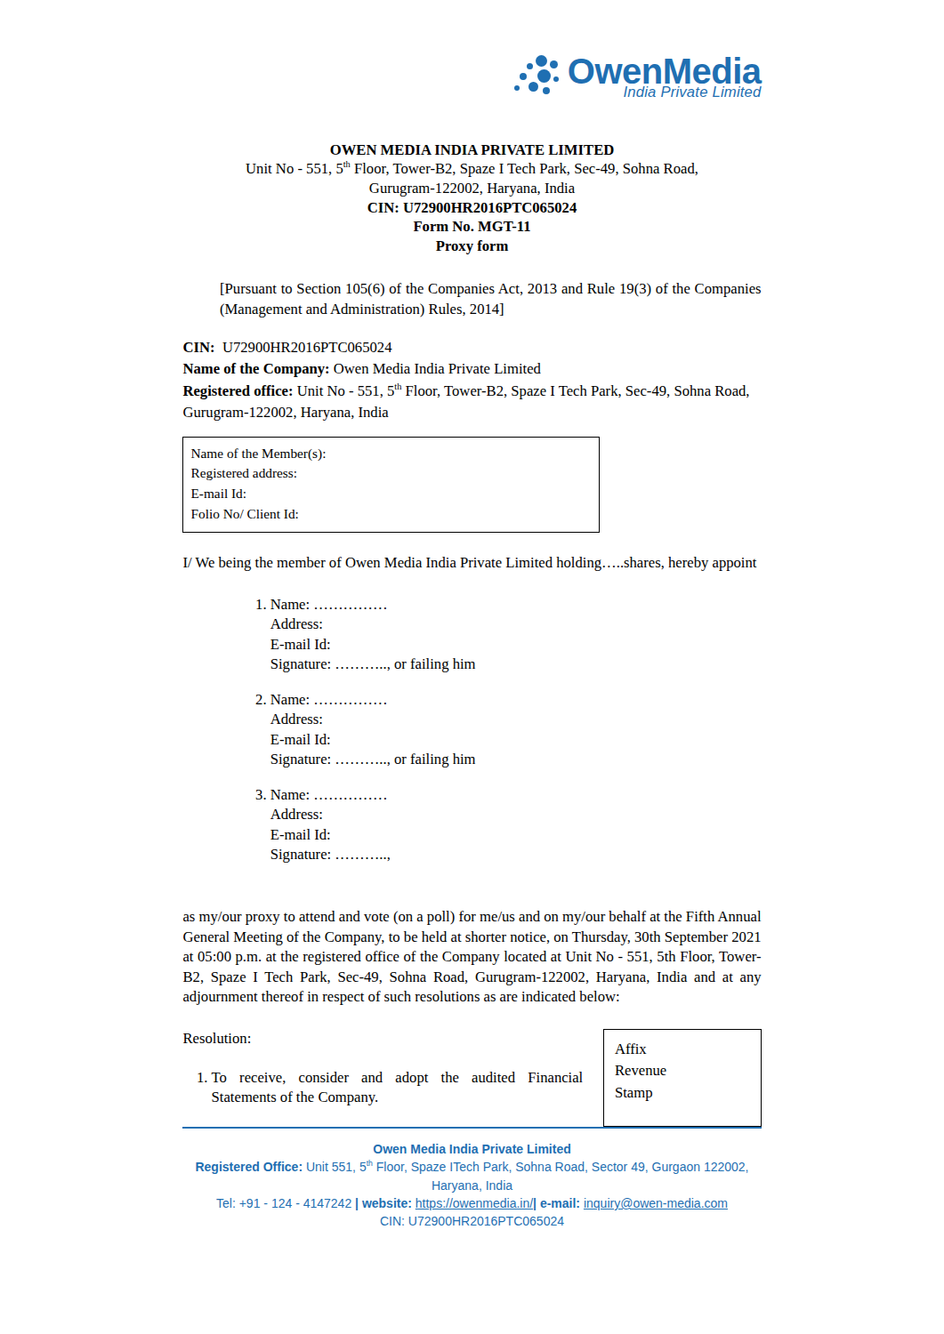Owen Media
India Private Limited
Owen Media India Private Limited
Unit No - 551, 5th Floor, Tower-B2, Spaze I Tech Park, Sec-49, Sohna Road,
Gurugram-122002, Haryana, India
CIN: U72900HR2016PTC065024
Form No. MGT-11
Proxy form
[Pursuant to Section 105(6) of the Companies Act, 2013 and Rule 19(3) of the Companies (Management and Administration) Rules, 2014]
CIN: U72900HR2016PTC065024
Name of the Company: Owen Media India Private Limited
Registered office: Unit No - 551, 5th Floor, Tower-B2, Spaze I Tech Park, Sec-49, Sohna Road,
Gurugram-122002, Haryana, India
Name of the Member(s):
Registered address:
E-mail Id:
Folio No/ Client Id:
I/ We being the member of Owen Media India Private Limited holding…..shares, hereby appoint
Name: …………… Address: E-mail Id: Signature: ……….., or failing him
Name: …………… Address: E-mail Id: Signature: ……….., or failing him
Name: …………… Address: E-mail Id: Signature: ………..,
as my/our proxy to attend and vote (on a poll) for me/us and on my/our behalf at the Fifth Annual General Meeting of the Company, to be held at shorter notice, on Thursday, 30th September 2021 at 05:00 p.m. at the registered office of the Company located at Unit No - 551, 5th Floor, Tower-B2, Spaze I Tech Park, Sec-49, Sohna Road, Gurugram-122002, Haryana, India and at any adjournment thereof in respect of such resolutions as are indicated below:
Resolution:
To receive, consider and adopt the audited Financial Statements of the Company.
Affix
Revenue
Stamp
Owen Media India Private Limited
Registered Office: Unit 551, 5th Floor, Spaze ITech Park, Sohna Road, Sector 49, Gurgaon 122002, Haryana, India
Tel: +91 - 124 - 4147242 | website: https://owenmedia.in/| e-mail: inquiry@owen-media.com
CIN: U72900HR2016PTC065024